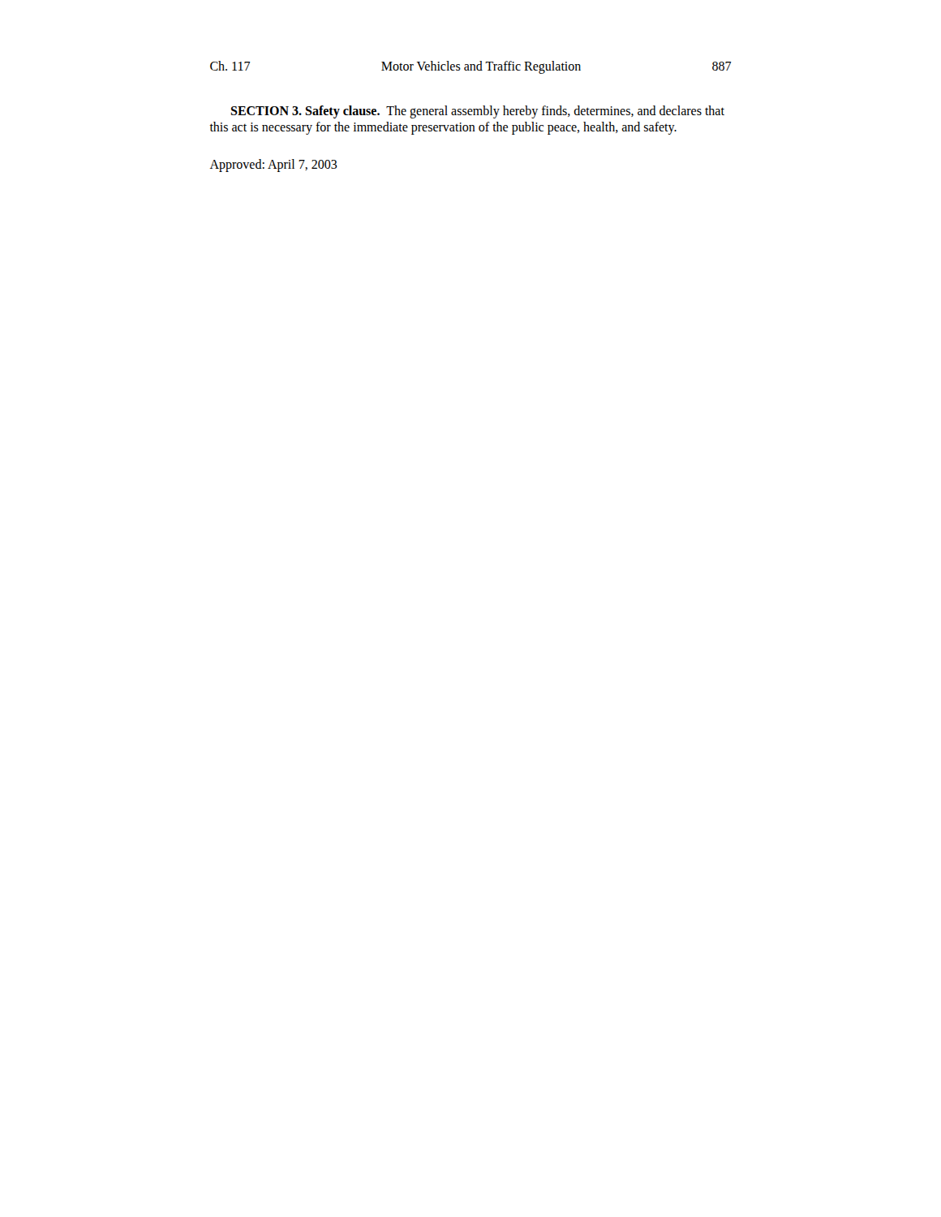Ch. 117 Motor Vehicles and Traffic Regulation 887
SECTION 3. Safety clause. The general assembly hereby finds, determines, and declares that this act is necessary for the immediate preservation of the public peace, health, and safety.
Approved: April 7, 2003